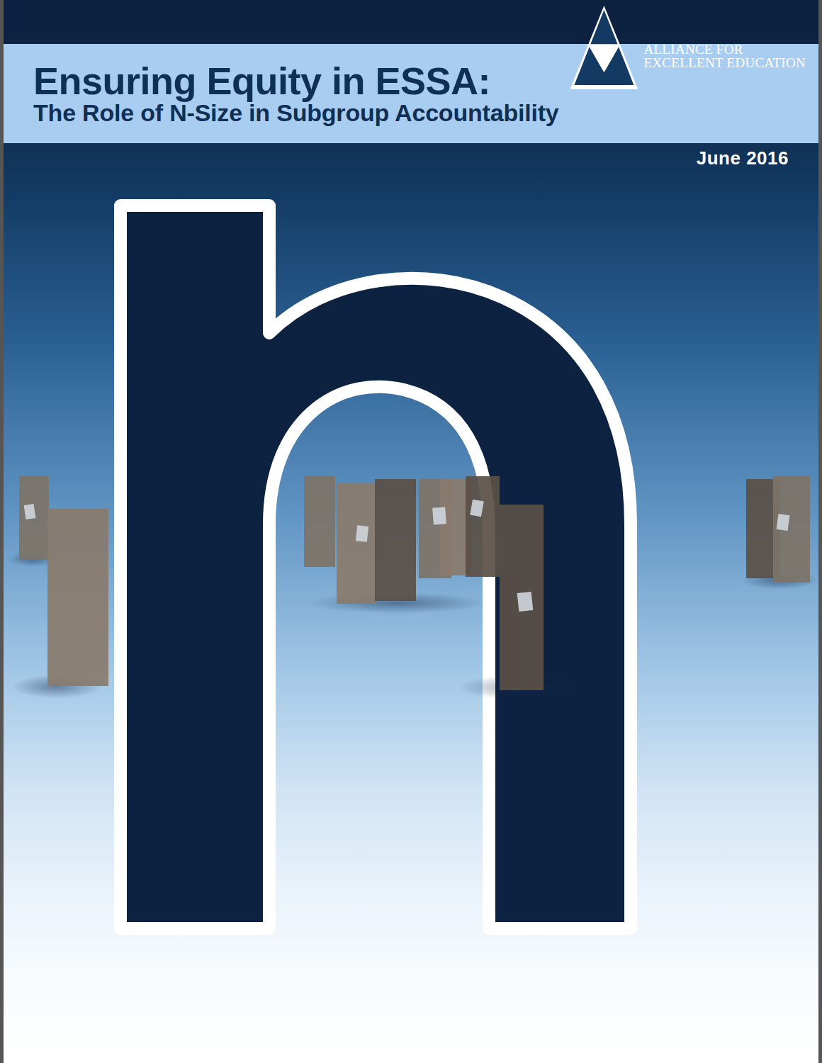Ensuring Equity in ESSA: The Role of N-Size in Subgroup Accountability
ALLIANCE FOR EXCELLENT EDUCATION
June 2016